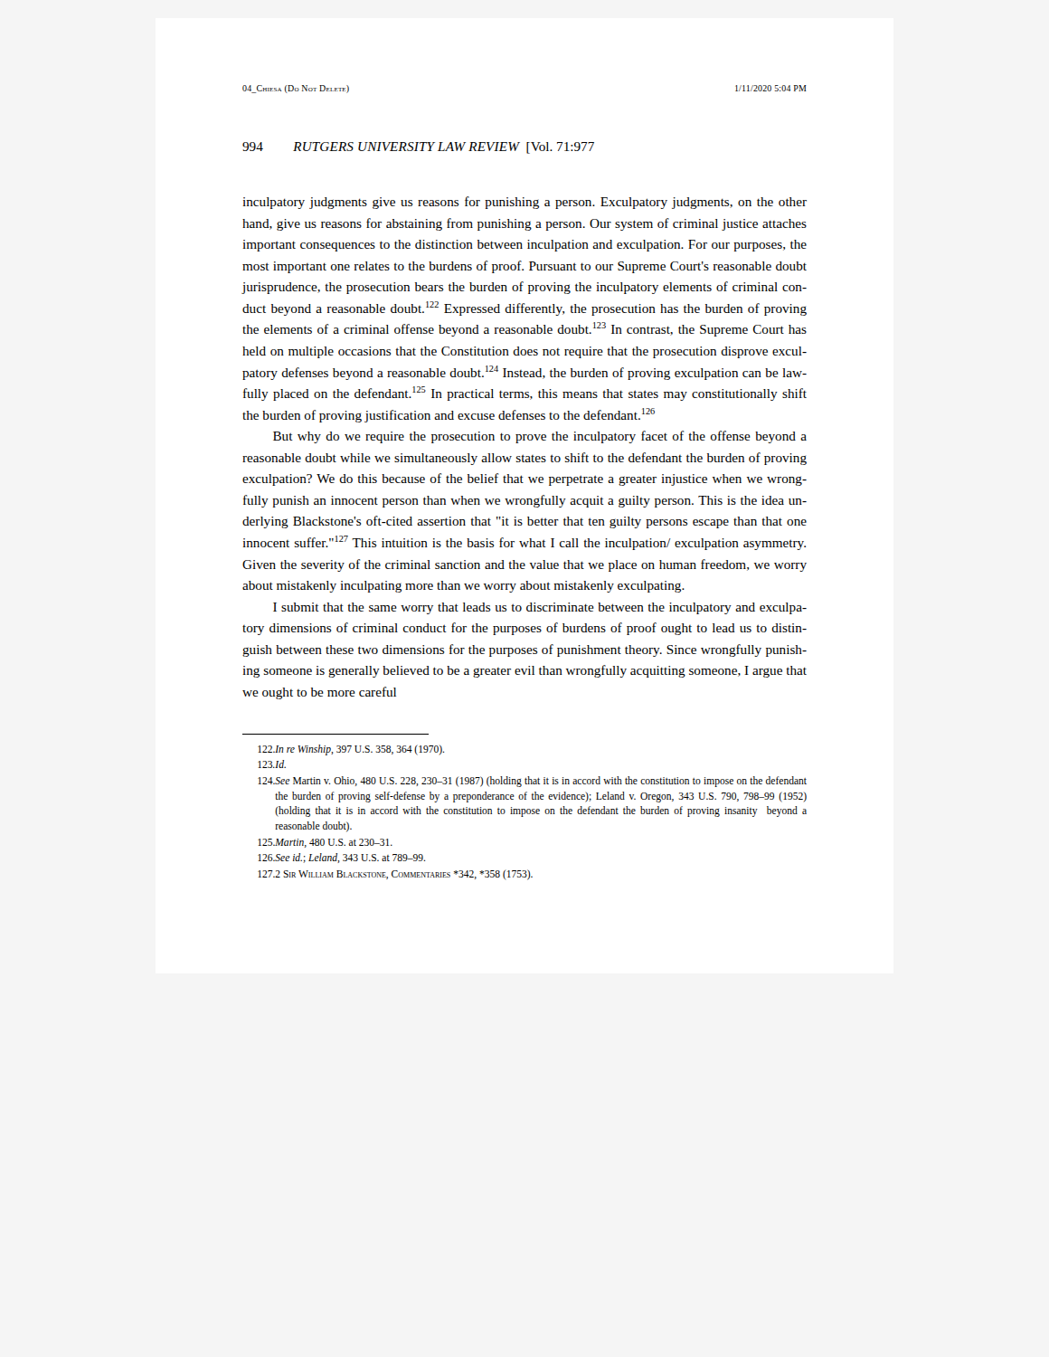04_Chiesa (Do Not Delete) 1/11/2020 5:04 PM
994 RUTGERS UNIVERSITY LAW REVIEW [Vol. 71:977
inculpatory judgments give us reasons for punishing a person. Exculpatory judgments, on the other hand, give us reasons for abstaining from punishing a person. Our system of criminal justice attaches important consequences to the distinction between inculpation and exculpation. For our purposes, the most important one relates to the burdens of proof. Pursuant to our Supreme Court's reasonable doubt jurisprudence, the prosecution bears the burden of proving the inculpatory elements of criminal conduct beyond a reasonable doubt.122 Expressed differently, the prosecution has the burden of proving the elements of a criminal offense beyond a reasonable doubt.123 In contrast, the Supreme Court has held on multiple occasions that the Constitution does not require that the prosecution disprove exculpatory defenses beyond a reasonable doubt.124 Instead, the burden of proving exculpation can be lawfully placed on the defendant.125 In practical terms, this means that states may constitutionally shift the burden of proving justification and excuse defenses to the defendant.126
But why do we require the prosecution to prove the inculpatory facet of the offense beyond a reasonable doubt while we simultaneously allow states to shift to the defendant the burden of proving exculpation? We do this because of the belief that we perpetrate a greater injustice when we wrongfully punish an innocent person than when we wrongfully acquit a guilty person. This is the idea underlying Blackstone's oft-cited assertion that "it is better that ten guilty persons escape than that one innocent suffer."127 This intuition is the basis for what I call the inculpation/ exculpation asymmetry. Given the severity of the criminal sanction and the value that we place on human freedom, we worry about mistakenly inculpating more than we worry about mistakenly exculpating.
I submit that the same worry that leads us to discriminate between the inculpatory and exculpatory dimensions of criminal conduct for the purposes of burdens of proof ought to lead us to distinguish between these two dimensions for the purposes of punishment theory. Since wrongfully punishing someone is generally believed to be a greater evil than wrongfully acquitting someone, I argue that we ought to be more careful
122. In re Winship, 397 U.S. 358, 364 (1970).
123. Id.
124. See Martin v. Ohio, 480 U.S. 228, 230–31 (1987) (holding that it is in accord with the constitution to impose on the defendant the burden of proving self-defense by a preponderance of the evidence); Leland v. Oregon, 343 U.S. 790, 798–99 (1952) (holding that it is in accord with the constitution to impose on the defendant the burden of proving insanity beyond a reasonable doubt).
125. Martin, 480 U.S. at 230–31.
126. See id.; Leland, 343 U.S. at 789–99.
127. 2 Sir William Blackstone, Commentaries *342, *358 (1753).